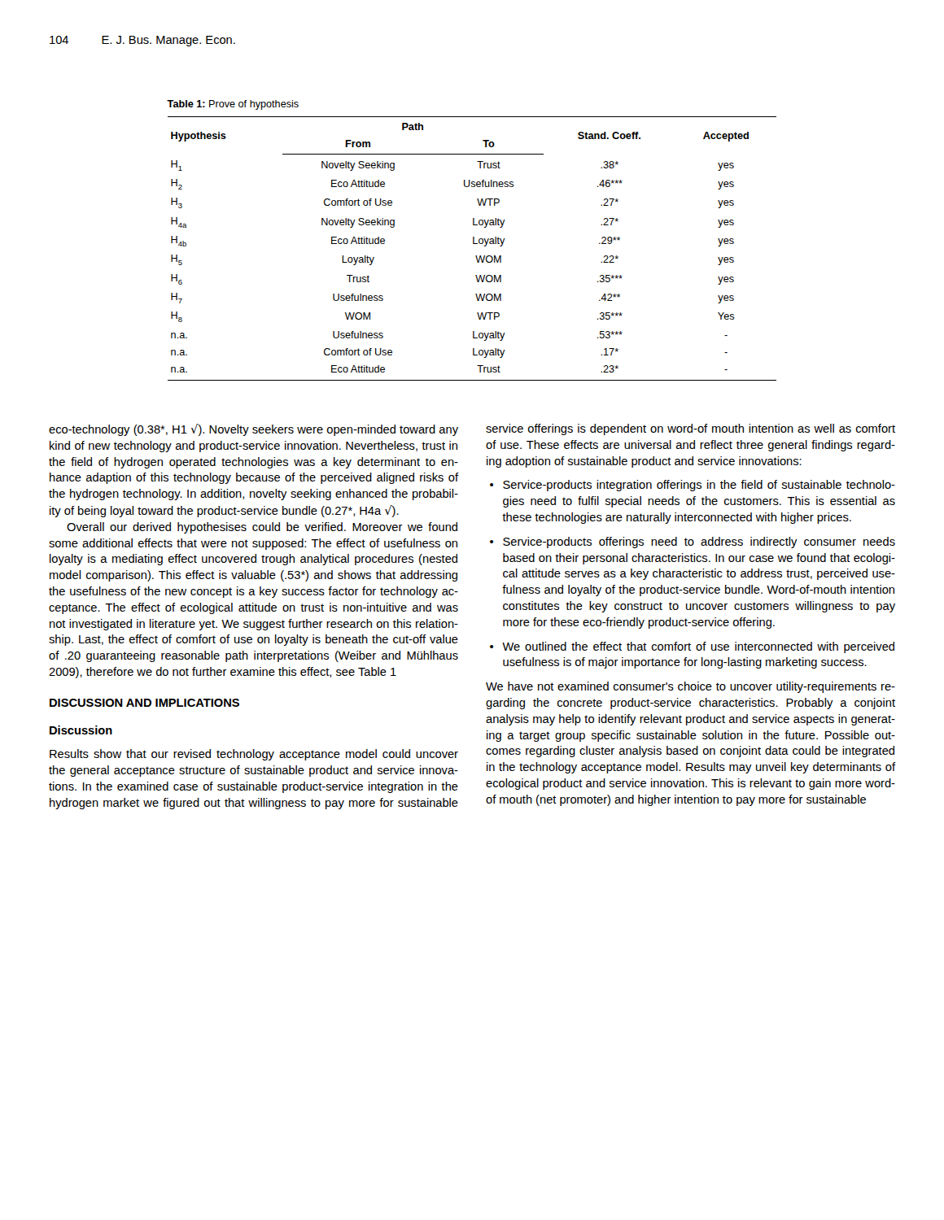104 E. J. Bus. Manage. Econ.
Table 1: Prove of hypothesis
| Hypothesis | Path | Stand. Coeff. | Accepted |
| --- | --- | --- | --- |
| From | To |
| H 1 | Novelty Seeking | Trust | .38* | yes |
| H 2 | Eco Attitude | Usefulness | .46*** | yes |
| H 3 | Comfort of Use | WTP | .27* | yes |
| H 4a | Novelty Seeking | Loyalty | .27* | yes |
| H 4b | Eco Attitude | Loyalty | .29** | yes |
| H 5 | Loyalty | WOM | .22* | yes |
| H 6 | Trust | WOM | .35*** | yes |
| H 7 | Usefulness | WOM | .42** | yes |
| H 8 | WOM | WTP | .35*** | Yes |
| n.a. | Usefulness | Loyalty | .53*** | - |
| n.a. | Comfort of Use | Loyalty | .17* | - |
| n.a. | Eco Attitude | Trust | .23* | - |
eco-technology (0.38*, H1 √). Novelty seekers were open-minded toward any kind of new technology and product-service innovation. Nevertheless, trust in the field of hydrogen operated technologies was a key determinant to enhance adaption of this technology because of the perceived aligned risks of the hydrogen technology. In addition, novelty seeking enhanced the probability of being loyal toward the product-service bundle (0.27*, H4a √).
Overall our derived hypothesises could be verified. Moreover we found some additional effects that were not supposed: The effect of usefulness on loyalty is a mediating effect uncovered trough analytical procedures (nested model comparison). This effect is valuable (.53*) and shows that addressing the usefulness of the new concept is a key success factor for technology acceptance. The effect of ecological attitude on trust is non-intuitive and was not investigated in literature yet. We suggest further research on this relationship. Last, the effect of comfort of use on loyalty is beneath the cut-off value of .20 guaranteeing reasonable path interpretations (Weiber and Mühlhaus 2009), therefore we do not further examine this effect, see Table 1
Discussion and Implications
Discussion
Results show that our revised technology acceptance model could uncover the general acceptance structure of sustainable product and service innovations. In the examined case of sustainable product-service integration in the hydrogen market we figured out that willingness to pay more for sustainable service offerings is dependent on word-of mouth intention as well as comfort of use. These effects are universal and reflect three general findings regarding adoption of sustainable product and service innovations:
Service-products integration offerings in the field of sustainable technologies need to fulfil special needs of the customers. This is essential as these technologies are naturally interconnected with higher prices.
Service-products offerings need to address indirectly consumer needs based on their personal characteristics. In our case we found that ecological attitude serves as a key characteristic to address trust, perceived usefulness and loyalty of the product-service bundle. Word-of-mouth intention constitutes the key construct to uncover customers willingness to pay more for these eco-friendly product-service offering.
We outlined the effect that comfort of use interconnected with perceived usefulness is of major importance for long-lasting marketing success.
We have not examined consumer's choice to uncover utility-requirements regarding the concrete product-service characteristics. Probably a conjoint analysis may help to identify relevant product and service aspects in generating a target group specific sustainable solution in the future. Possible outcomes regarding cluster analysis based on conjoint data could be integrated in the technology acceptance model. Results may unveil key determinants of ecological product and service innovation. This is relevant to gain more word-of mouth (net promoter) and higher intention to pay more for sustainable